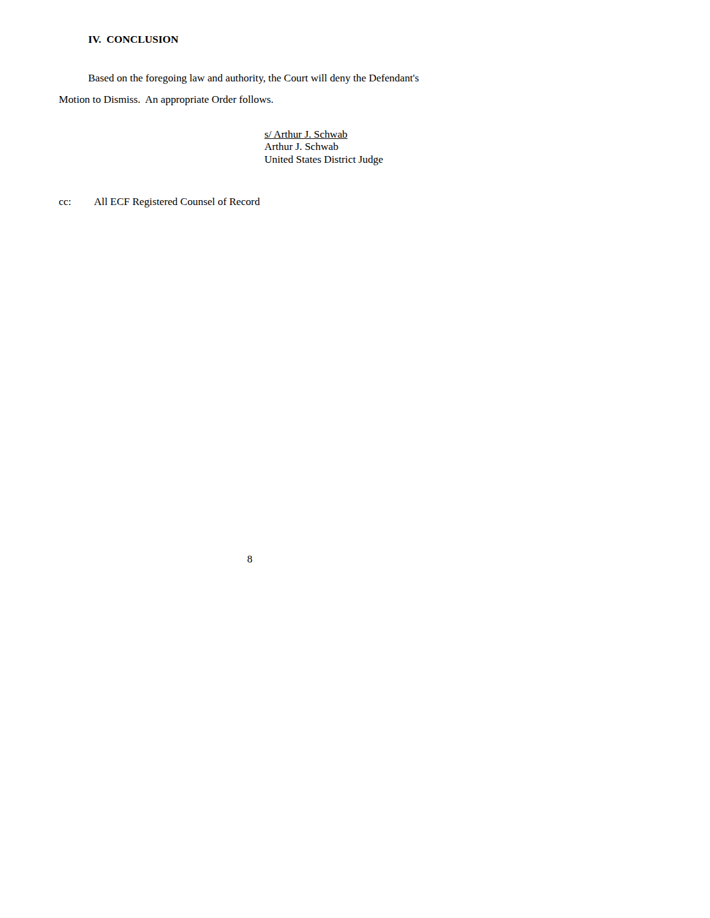IV. CONCLUSION
Based on the foregoing law and authority, the Court will deny the Defendant's Motion to Dismiss. An appropriate Order follows.
s/ Arthur J. Schwab
Arthur J. Schwab
United States District Judge
cc: All ECF Registered Counsel of Record
8